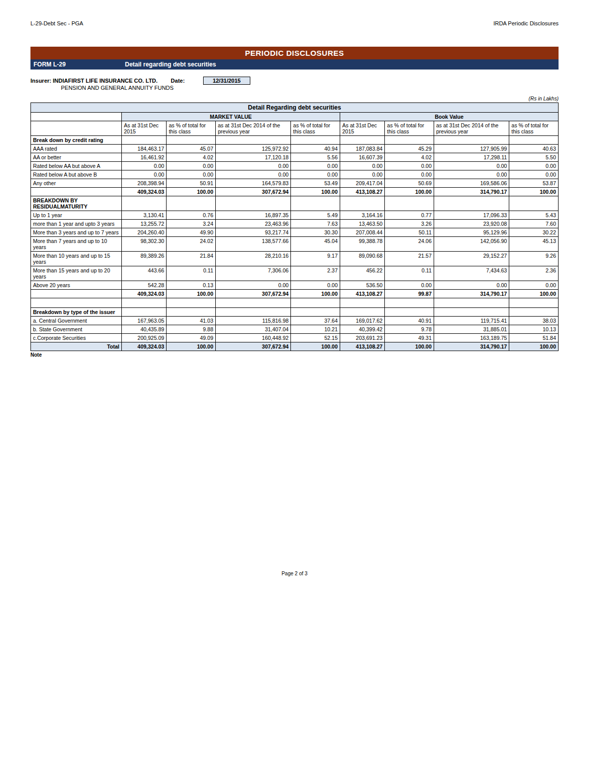L-29-Debt Sec - PGA
IRDA Periodic Disclosures
PERIODIC DISCLOSURES
FORM L-29
Detail regarding debt securities
Insurer: INDIAFIRST LIFE INSURANCE CO. LTD. Date: 12/31/2015
PENSION AND GENERAL ANNUITY FUNDS
(Rs in Lakhs)
| Detail Regarding debt securities |
| | MARKET VALUE | Book Value |
| | As at 31st Dec 2015 | as % of total for this class | as at 31st Dec 2014 of the previous year | as % of total for this class | As at 31st Dec 2015 | as % of total for this class | as at 31st Dec 2014 of the previous year | as % of total for this class |
| Break down by credit rating | | | | | | | | |
| AAA rated | 184,463.17 | 45.07 | 125,972.92 | 40.94 | 187,083.84 | 45.29 | 127,905.99 | 40.63 |
| AA or better | 16,461.92 | 4.02 | 17,120.18 | 5.56 | 16,607.39 | 4.02 | 17,298.11 | 5.50 |
| Rated below AA but above A | 0.00 | 0.00 | 0.00 | 0.00 | 0.00 | 0.00 | 0.00 | 0.00 |
| Rated below A but above B | 0.00 | 0.00 | 0.00 | 0.00 | 0.00 | 0.00 | 0.00 | 0.00 |
| Any other | 208,398.94 | 50.91 | 164,579.83 | 53.49 | 209,417.04 | 50.69 | 169,586.06 | 53.87 |
| | 409,324.03 | 100.00 | 307,672.94 | 100.00 | 413,108.27 | 100.00 | 314,790.17 | 100.00 |
| BREAKDOWN BY RESIDUALMATURITY | | | | | | | | |
| Up to 1 year | 3,130.41 | 0.76 | 16,897.35 | 5.49 | 3,164.16 | 0.77 | 17,096.33 | 5.43 |
| more than 1 year and upto 3 years | 13,255.72 | 3.24 | 23,463.96 | 7.63 | 13,463.50 | 3.26 | 23,920.08 | 7.60 |
| More than 3 years and up to 7 years | 204,260.40 | 49.90 | 93,217.74 | 30.30 | 207,008.44 | 50.11 | 95,129.96 | 30.22 |
| More than 7 years and up to 10 years | 98,302.30 | 24.02 | 138,577.66 | 45.04 | 99,388.78 | 24.06 | 142,056.90 | 45.13 |
| More than 10 years and up to 15 years | 89,389.26 | 21.84 | 28,210.16 | 9.17 | 89,090.68 | 21.57 | 29,152.27 | 9.26 |
| More than 15 years and up to 20 years | 443.66 | 0.11 | 7,306.06 | 2.37 | 456.22 | 0.11 | 7,434.63 | 2.36 |
| Above 20 years | 542.28 | 0.13 | 0.00 | 0.00 | 536.50 | 0.00 | 0.00 | 0.00 |
| | 409,324.03 | 100.00 | 307,672.94 | 100.00 | 413,108.27 | 99.87 | 314,790.17 | 100.00 |
| Breakdown by type of the issuer | | | | | | | | |
| a. Central Government | 167,963.05 | 41.03 | 115,816.98 | 37.64 | 169,017.62 | 40.91 | 119,715.41 | 38.03 |
| b. State Government | 40,435.89 | 9.88 | 31,407.04 | 10.21 | 40,399.42 | 9.78 | 31,885.01 | 10.13 |
| c.Corporate Securities | 200,925.09 | 49.09 | 160,448.92 | 52.15 | 203,691.23 | 49.31 | 163,189.75 | 51.84 |
| Total | 409,324.03 | 100.00 | 307,672.94 | 100.00 | 413,108.27 | 100.00 | 314,790.17 | 100.00 |
Note
Page 2 of 3